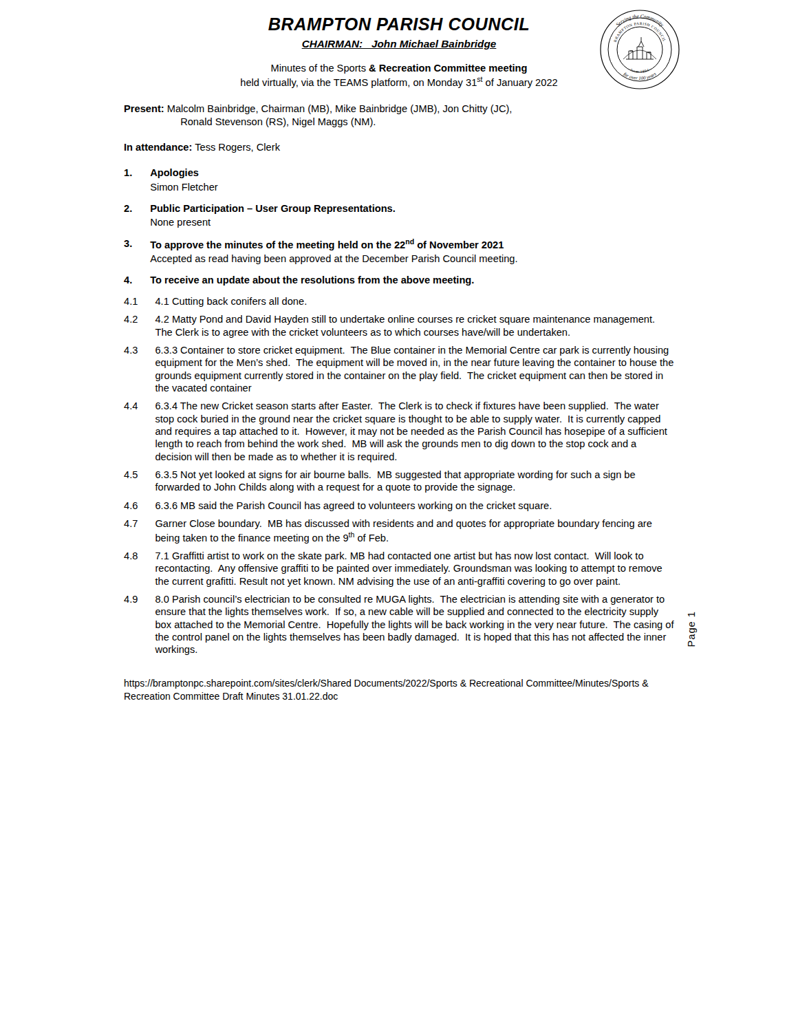Serving the Community for over 100 years BRAMPTON PARISH COUNCIL from 1894
BRAMPTON PARISH COUNCIL
CHAIRMAN: John Michael Bainbridge
Minutes of the Sports & Recreation Committee meeting
held virtually, via the TEAMS platform, on Monday 31st of January 2022
Present: Malcolm Bainbridge, Chairman (MB), Mike Bainbridge (JMB), Jon Chitty (JC),
Ronald Stevenson (RS), Nigel Maggs (NM).
In attendance: Tess Rogers, Clerk
1. Apologies
Simon Fletcher
2. Public Participation – User Group Representations.
None present
3. To approve the minutes of the meeting held on the 22nd of November 2021
Accepted as read having been approved at the December Parish Council meeting.
4. To receive an update about the resolutions from the above meeting.
4.1
4.1 Cutting back conifers all done.
4.2
4.2 Matty Pond and David Hayden still to undertake online courses re cricket square maintenance management. The Clerk is to agree with the cricket volunteers as to which courses have/will be undertaken.
4.3
6.3.3 Container to store cricket equipment. The Blue container in the Memorial Centre car park is currently housing equipment for the Men’s shed. The equipment will be moved in, in the near future leaving the container to house the grounds equipment currently stored in the container on the play field. The cricket equipment can then be stored in the vacated container
4.4
6.3.4 The new Cricket season starts after Easter. The Clerk is to check if fixtures have been supplied. The water stop cock buried in the ground near the cricket square is thought to be able to supply water. It is currently capped and requires a tap attached to it. However, it may not be needed as the Parish Council has hosepipe of a sufficient length to reach from behind the work shed. MB will ask the grounds men to dig down to the stop cock and a decision will then be made as to whether it is required.
4.5
6.3.5 Not yet looked at signs for air bourne balls. MB suggested that appropriate wording for such a sign be forwarded to John Childs along with a request for a quote to provide the signage.
4.6
6.3.6 MB said the Parish Council has agreed to volunteers working on the cricket square.
4.7
Garner Close boundary. MB has discussed with residents and and quotes for appropriate boundary fencing are being taken to the finance meeting on the 9th of Feb.
4.8
7.1 Graffitti artist to work on the skate park. MB had contacted one artist but has now lost contact. Will look to recontacting. Any offensive graffiti to be painted over immediately. Groundsman was looking to attempt to remove the current grafitti. Result not yet known. NM advising the use of an anti-graffiti covering to go over paint.
4.9
8.0 Parish council’s electrician to be consulted re MUGA lights. The electrician is attending site with a generator to ensure that the lights themselves work. If so, a new cable will be supplied and connected to the electricity supply box attached to the Memorial Centre. Hopefully the lights will be back working in the very near future. The casing of the control panel on the lights themselves has been badly damaged. It is hoped that this has not affected the inner workings.
Page 1
https://bramptonpc.sharepoint.com/sites/clerk/Shared Documents/2022/Sports & Recreational Committee/Minutes/Sports & Recreation Committee Draft Minutes 31.01.22.doc